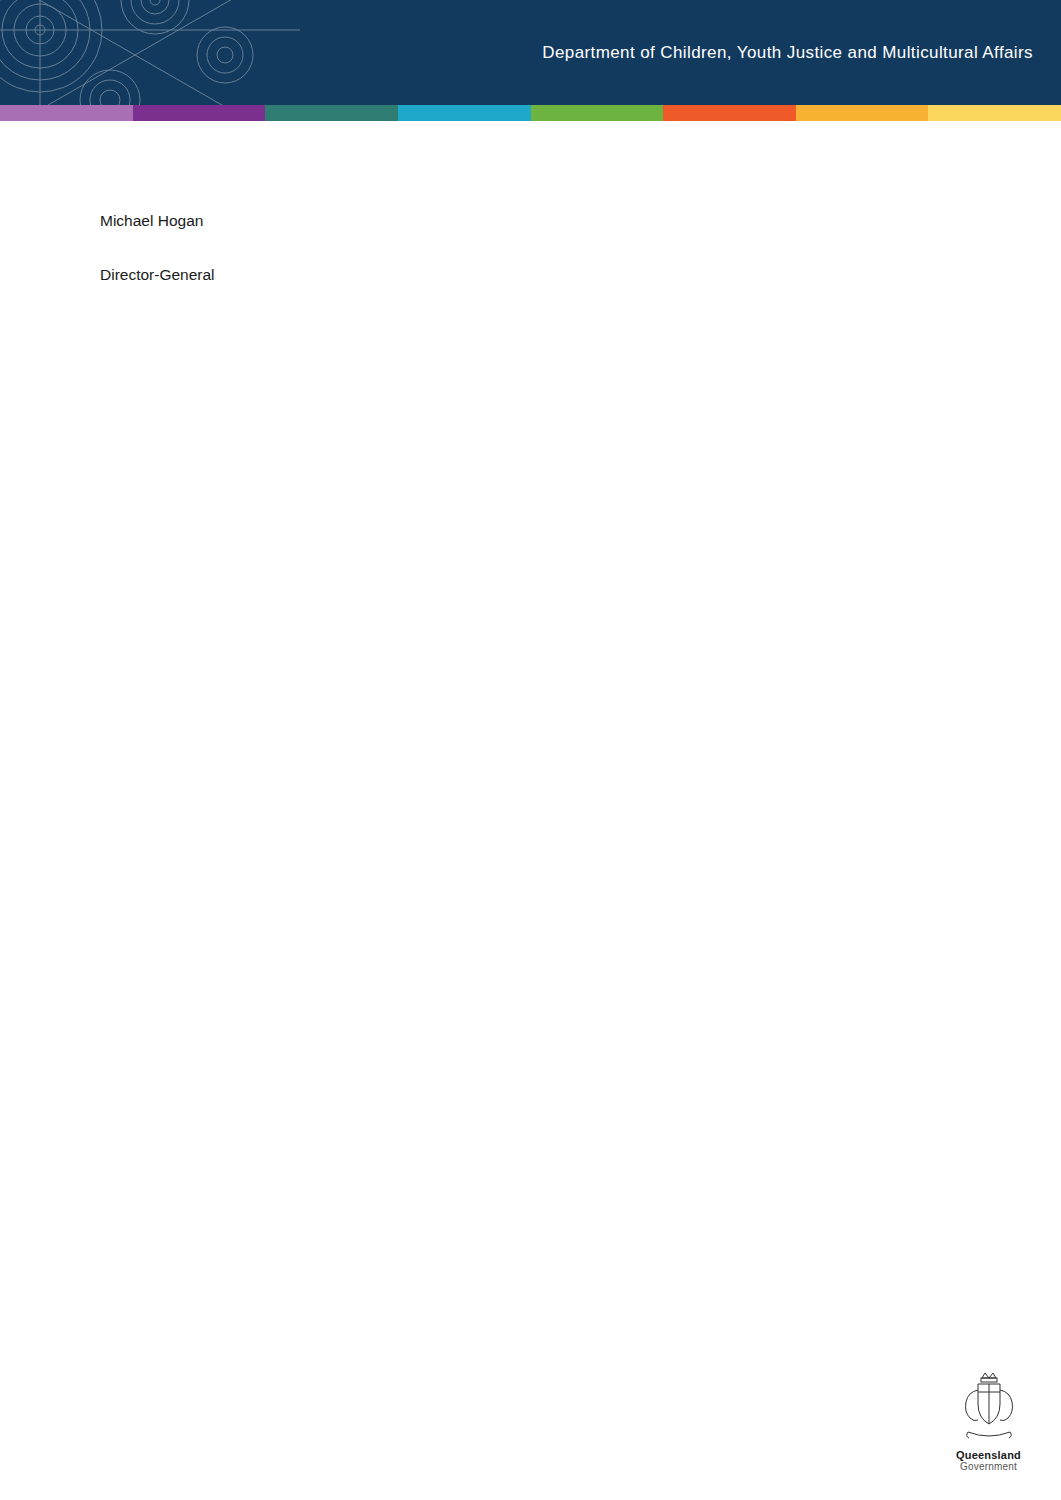Department of Children, Youth Justice and Multicultural Affairs
Michael Hogan
Director-General
Queensland
Government